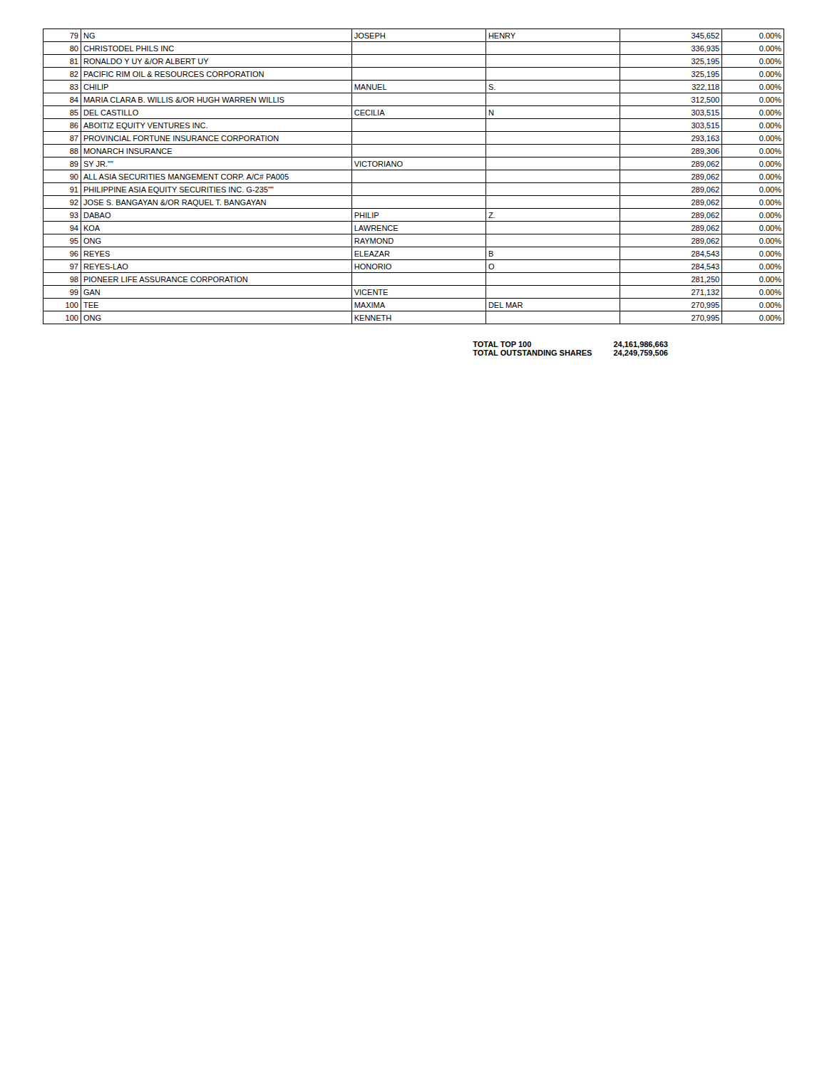| 79 | NG | JOSEPH | HENRY | 345,652 | 0.00% |
| 80 | CHRISTODEL PHILS INC | | | 336,935 | 0.00% |
| 81 | RONALDO Y UY &/OR ALBERT UY | | | 325,195 | 0.00% |
| 82 | PACIFIC RIM OIL & RESOURCES CORPORATION | | | 325,195 | 0.00% |
| 83 | CHILIP | MANUEL | S. | 322,118 | 0.00% |
| 84 | MARIA CLARA B. WILLIS &/OR HUGH WARREN WILLIS | | | 312,500 | 0.00% |
| 85 | DEL CASTILLO | CECILIA | N | 303,515 | 0.00% |
| 86 | ABOITIZ EQUITY VENTURES INC. | | | 303,515 | 0.00% |
| 87 | PROVINCIAL FORTUNE INSURANCE CORPORATION | | | 293,163 | 0.00% |
| 88 | MONARCH INSURANCE | | | 289,306 | 0.00% |
| 89 | SY JR."" | VICTORIANO | | 289,062 | 0.00% |
| 90 | ALL ASIA SECURITIES MANGEMENT CORP. A/C# PA005 | | | 289,062 | 0.00% |
| 91 | PHILIPPINE ASIA EQUITY SECURITIES INC. G-235"" | | | 289,062 | 0.00% |
| 92 | JOSE S. BANGAYAN &/OR RAQUEL T. BANGAYAN | | | 289,062 | 0.00% |
| 93 | DABAO | PHILIP | Z. | 289,062 | 0.00% |
| 94 | KOA | LAWRENCE | | 289,062 | 0.00% |
| 95 | ONG | RAYMOND | | 289,062 | 0.00% |
| 96 | REYES | ELEAZAR | B | 284,543 | 0.00% |
| 97 | REYES-LAO | HONORIO | O | 284,543 | 0.00% |
| 98 | PIONEER LIFE ASSURANCE CORPORATION | | | 281,250 | 0.00% |
| 99 | GAN | VICENTE | | 271,132 | 0.00% |
| 100 | TEE | MAXIMA | DEL MAR | 270,995 | 0.00% |
| 100 | ONG | KENNETH | | 270,995 | 0.00% |
| TOTAL TOP 100 | 24,161,986,663 |
| TOTAL OUTSTANDING SHARES | 24,249,759,506 |